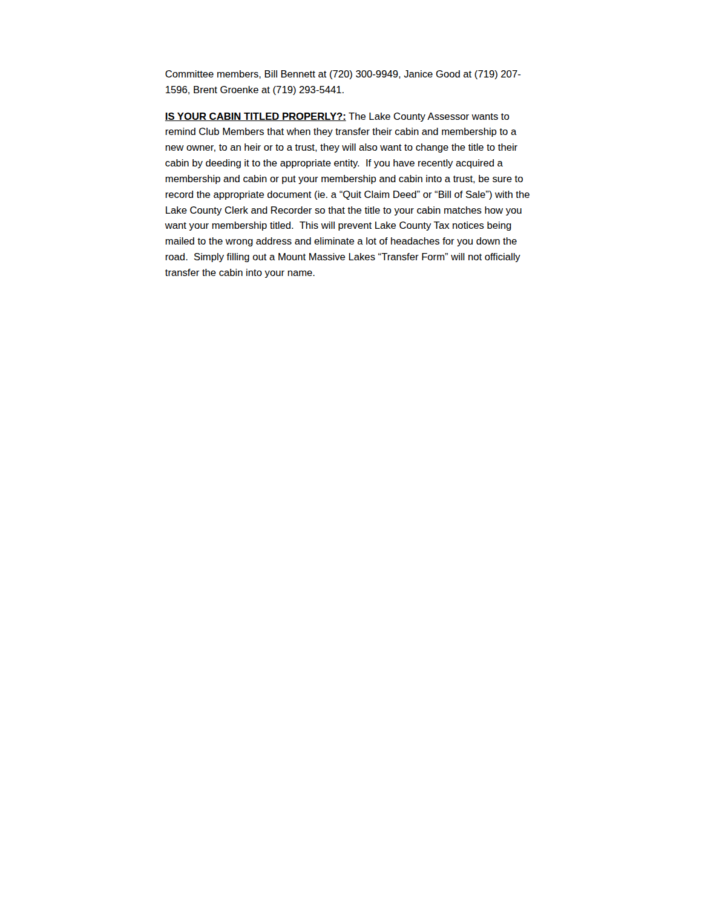Committee members, Bill Bennett at (720) 300-9949, Janice Good at (719) 207-1596, Brent Groenke at (719) 293-5441.
IS YOUR CABIN TITLED PROPERLY?: The Lake County Assessor wants to remind Club Members that when they transfer their cabin and membership to a new owner, to an heir or to a trust, they will also want to change the title to their cabin by deeding it to the appropriate entity. If you have recently acquired a membership and cabin or put your membership and cabin into a trust, be sure to record the appropriate document (ie. a “Quit Claim Deed” or “Bill of Sale”) with the Lake County Clerk and Recorder so that the title to your cabin matches how you want your membership titled. This will prevent Lake County Tax notices being mailed to the wrong address and eliminate a lot of headaches for you down the road. Simply filling out a Mount Massive Lakes “Transfer Form” will not officially transfer the cabin into your name.